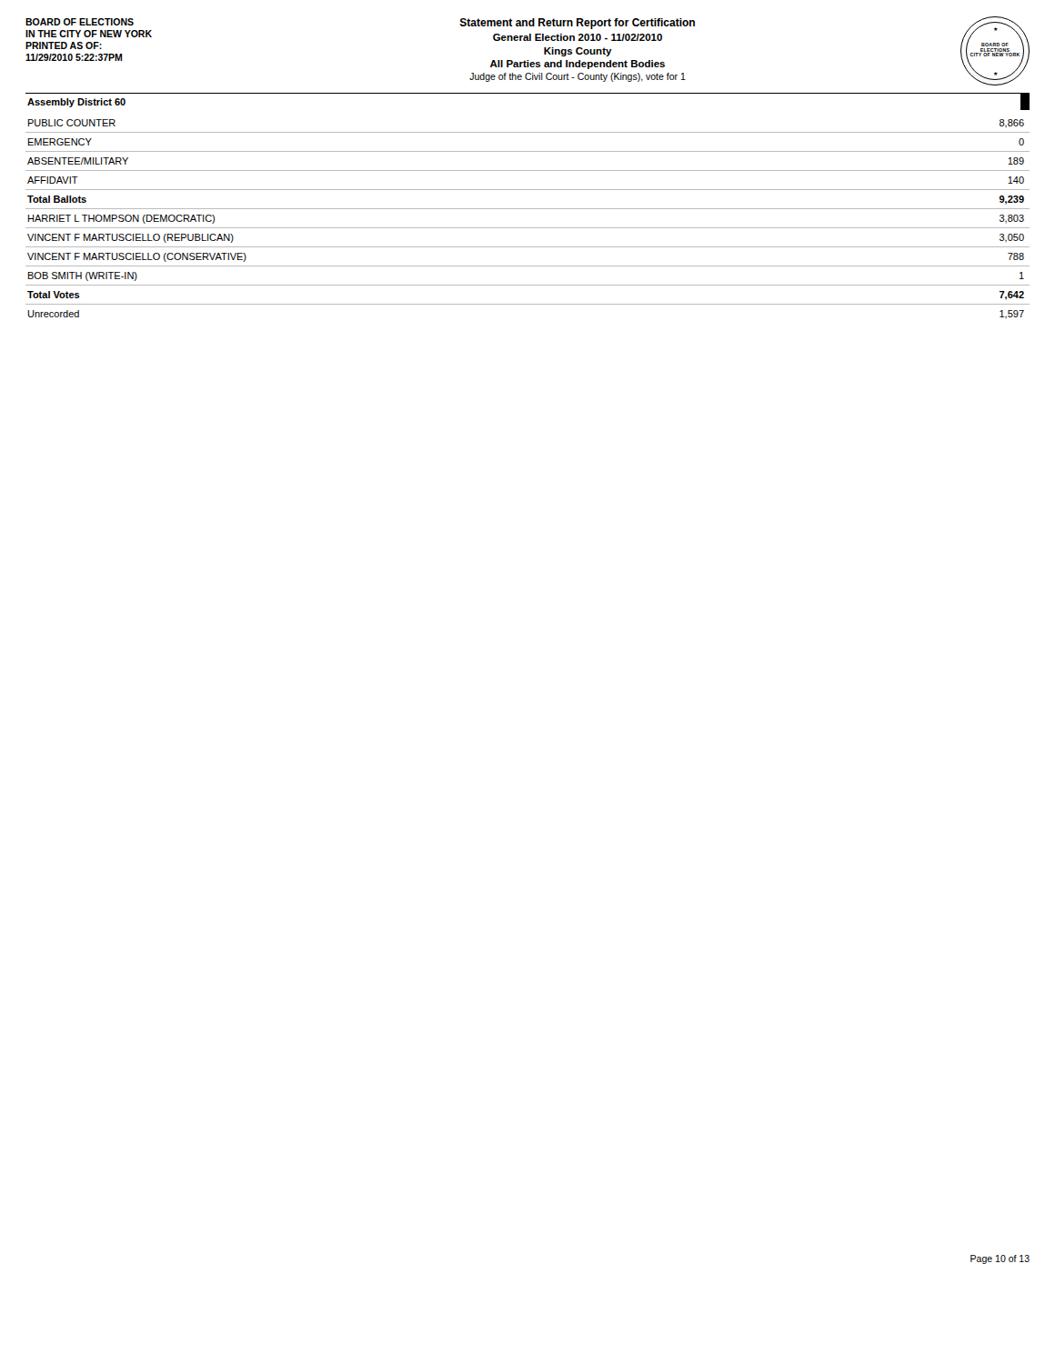BOARD OF ELECTIONS
IN THE CITY OF NEW YORK
PRINTED AS OF:
11/29/2010 5:22:37PM
Statement and Return Report for Certification
General Election 2010 - 11/02/2010
Kings County
All Parties and Independent Bodies
Judge of the Civil Court - County (Kings), vote for 1
★
BOARD OF ELECTIONS
CITY OF NEW YORK
★
Assembly District 60
| PUBLIC COUNTER | 8,866 |
| EMERGENCY | 0 |
| ABSENTEE/MILITARY | 189 |
| AFFIDAVIT | 140 |
| Total Ballots | 9,239 |
| HARRIET L THOMPSON (DEMOCRATIC) | 3,803 |
| VINCENT F MARTUSCIELLO (REPUBLICAN) | 3,050 |
| VINCENT F MARTUSCIELLO (CONSERVATIVE) | 788 |
| BOB SMITH (WRITE-IN) | 1 |
| Total Votes | 7,642 |
| Unrecorded | 1,597 |
Page 10 of 13